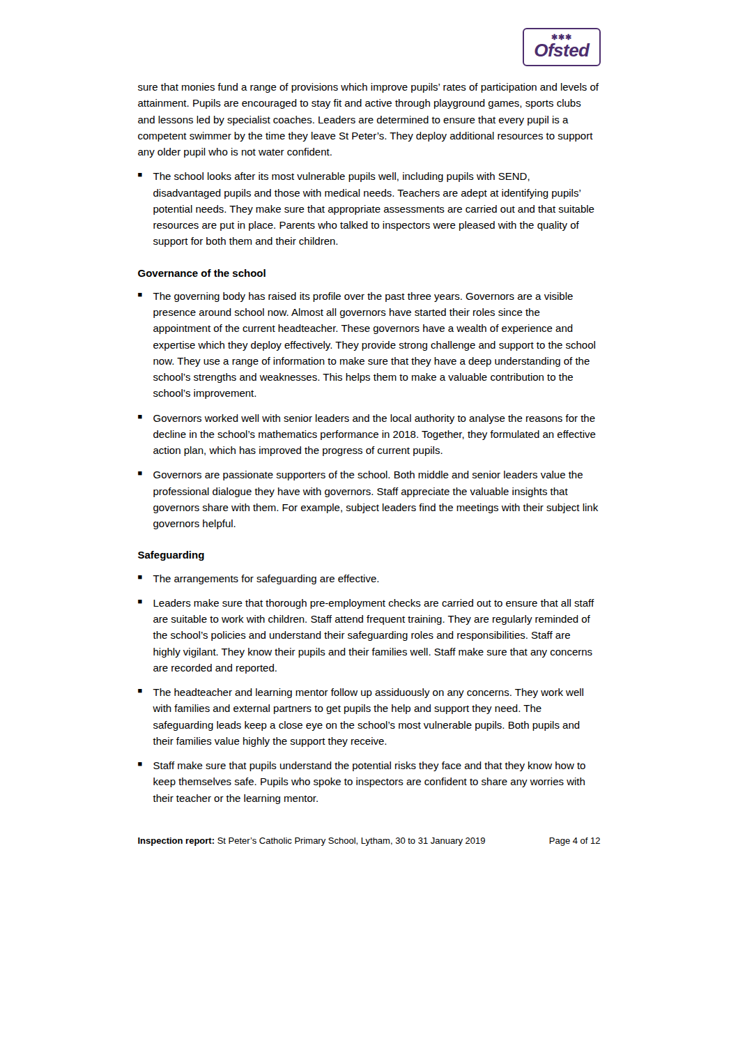✱✱✱
Ofsted
sure that monies fund a range of provisions which improve pupils’ rates of participation and levels of attainment. Pupils are encouraged to stay fit and active through playground games, sports clubs and lessons led by specialist coaches. Leaders are determined to ensure that every pupil is a competent swimmer by the time they leave St Peter’s. They deploy additional resources to support any older pupil who is not water confident.
The school looks after its most vulnerable pupils well, including pupils with SEND, disadvantaged pupils and those with medical needs. Teachers are adept at identifying pupils’ potential needs. They make sure that appropriate assessments are carried out and that suitable resources are put in place. Parents who talked to inspectors were pleased with the quality of support for both them and their children.
Governance of the school
The governing body has raised its profile over the past three years. Governors are a visible presence around school now. Almost all governors have started their roles since the appointment of the current headteacher. These governors have a wealth of experience and expertise which they deploy effectively. They provide strong challenge and support to the school now. They use a range of information to make sure that they have a deep understanding of the school’s strengths and weaknesses. This helps them to make a valuable contribution to the school’s improvement.
Governors worked well with senior leaders and the local authority to analyse the reasons for the decline in the school’s mathematics performance in 2018. Together, they formulated an effective action plan, which has improved the progress of current pupils.
Governors are passionate supporters of the school. Both middle and senior leaders value the professional dialogue they have with governors. Staff appreciate the valuable insights that governors share with them. For example, subject leaders find the meetings with their subject link governors helpful.
Safeguarding
The arrangements for safeguarding are effective.
Leaders make sure that thorough pre-employment checks are carried out to ensure that all staff are suitable to work with children. Staff attend frequent training. They are regularly reminded of the school’s policies and understand their safeguarding roles and responsibilities. Staff are highly vigilant. They know their pupils and their families well. Staff make sure that any concerns are recorded and reported.
The headteacher and learning mentor follow up assiduously on any concerns. They work well with families and external partners to get pupils the help and support they need. The safeguarding leads keep a close eye on the school’s most vulnerable pupils. Both pupils and their families value highly the support they receive.
Staff make sure that pupils understand the potential risks they face and that they know how to keep themselves safe. Pupils who spoke to inspectors are confident to share any worries with their teacher or the learning mentor.
Inspection report: St Peter’s Catholic Primary School, Lytham, 30 to 31 January 2019
Page 4 of 12